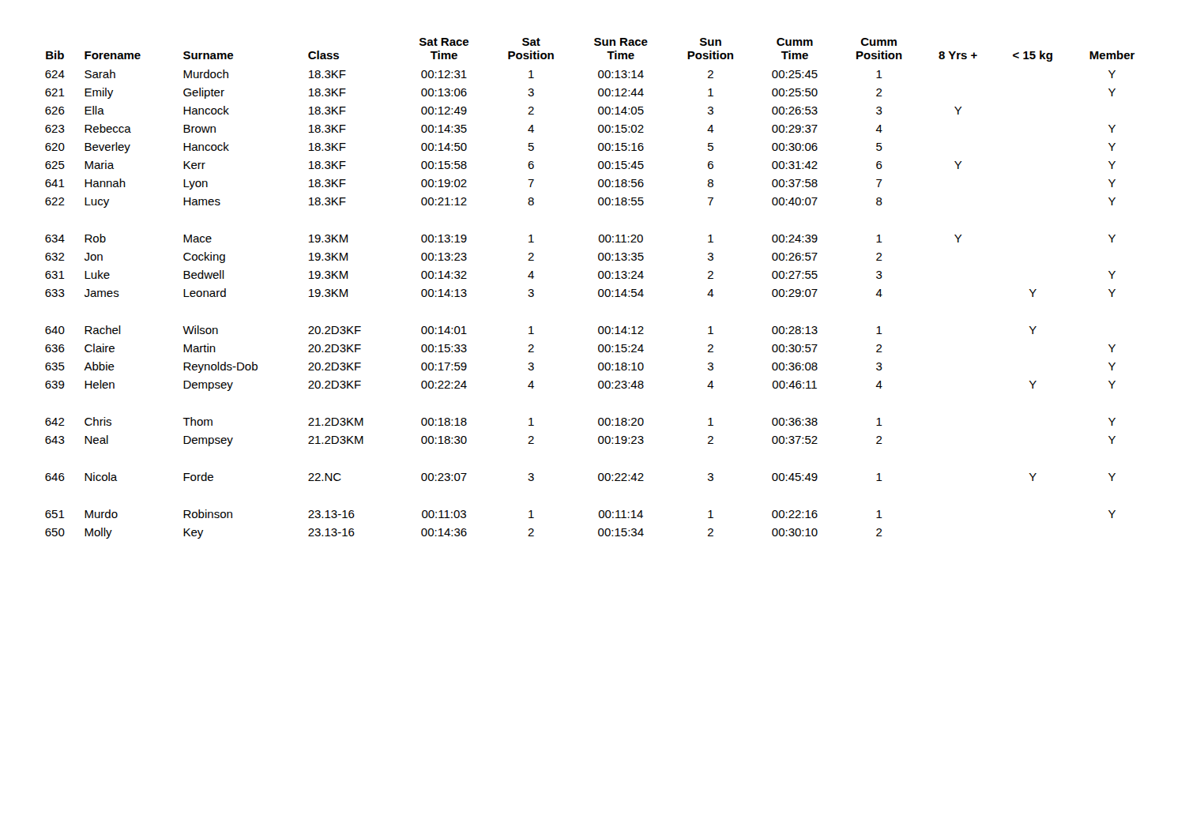| Bib | Forename | Surname | Class | Sat Race Time | Sat Position | Sun Race Time | Sun Position | Cumm Time | Cumm Position | 8 Yrs + | < 15 kg | Member |
| --- | --- | --- | --- | --- | --- | --- | --- | --- | --- | --- | --- | --- |
| 624 | Sarah | Murdoch | 18.3KF | 00:12:31 | 1 | 00:13:14 | 2 | 00:25:45 | 1 | | | Y |
| 621 | Emily | Gelipter | 18.3KF | 00:13:06 | 3 | 00:12:44 | 1 | 00:25:50 | 2 | | | Y |
| 626 | Ella | Hancock | 18.3KF | 00:12:49 | 2 | 00:14:05 | 3 | 00:26:53 | 3 | Y | | |
| 623 | Rebecca | Brown | 18.3KF | 00:14:35 | 4 | 00:15:02 | 4 | 00:29:37 | 4 | | | Y |
| 620 | Beverley | Hancock | 18.3KF | 00:14:50 | 5 | 00:15:16 | 5 | 00:30:06 | 5 | | | Y |
| 625 | Maria | Kerr | 18.3KF | 00:15:58 | 6 | 00:15:45 | 6 | 00:31:42 | 6 | Y | | Y |
| 641 | Hannah | Lyon | 18.3KF | 00:19:02 | 7 | 00:18:56 | 8 | 00:37:58 | 7 | | | Y |
| 622 | Lucy | Hames | 18.3KF | 00:21:12 | 8 | 00:18:55 | 7 | 00:40:07 | 8 | | | Y |
| 634 | Rob | Mace | 19.3KM | 00:13:19 | 1 | 00:11:20 | 1 | 00:24:39 | 1 | Y | | Y |
| 632 | Jon | Cocking | 19.3KM | 00:13:23 | 2 | 00:13:35 | 3 | 00:26:57 | 2 | | | |
| 631 | Luke | Bedwell | 19.3KM | 00:14:32 | 4 | 00:13:24 | 2 | 00:27:55 | 3 | | | Y |
| 633 | James | Leonard | 19.3KM | 00:14:13 | 3 | 00:14:54 | 4 | 00:29:07 | 4 | | Y | Y |
| 640 | Rachel | Wilson | 20.2D3KF | 00:14:01 | 1 | 00:14:12 | 1 | 00:28:13 | 1 | | Y | |
| 636 | Claire | Martin | 20.2D3KF | 00:15:33 | 2 | 00:15:24 | 2 | 00:30:57 | 2 | | | Y |
| 635 | Abbie | Reynolds-Dob | 20.2D3KF | 00:17:59 | 3 | 00:18:10 | 3 | 00:36:08 | 3 | | | Y |
| 639 | Helen | Dempsey | 20.2D3KF | 00:22:24 | 4 | 00:23:48 | 4 | 00:46:11 | 4 | | Y | Y |
| 642 | Chris | Thom | 21.2D3KM | 00:18:18 | 1 | 00:18:20 | 1 | 00:36:38 | 1 | | | Y |
| 643 | Neal | Dempsey | 21.2D3KM | 00:18:30 | 2 | 00:19:23 | 2 | 00:37:52 | 2 | | | Y |
| 646 | Nicola | Forde | 22.NC | 00:23:07 | 3 | 00:22:42 | 3 | 00:45:49 | 1 | | Y | Y |
| 651 | Murdo | Robinson | 23.13-16 | 00:11:03 | 1 | 00:11:14 | 1 | 00:22:16 | 1 | | | Y |
| 650 | Molly | Key | 23.13-16 | 00:14:36 | 2 | 00:15:34 | 2 | 00:30:10 | 2 | | | |